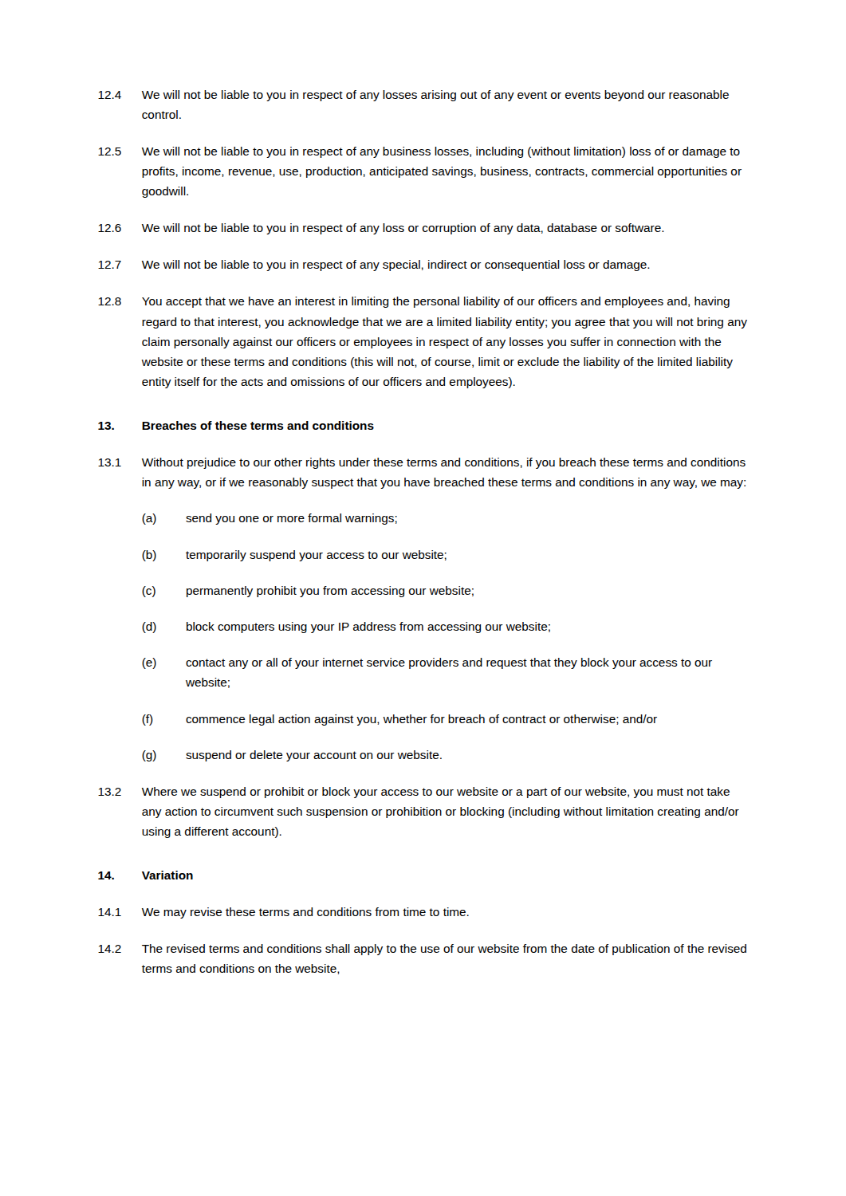12.4 We will not be liable to you in respect of any losses arising out of any event or events beyond our reasonable control.
12.5 We will not be liable to you in respect of any business losses, including (without limitation) loss of or damage to profits, income, revenue, use, production, anticipated savings, business, contracts, commercial opportunities or goodwill.
12.6 We will not be liable to you in respect of any loss or corruption of any data, database or software.
12.7 We will not be liable to you in respect of any special, indirect or consequential loss or damage.
12.8 You accept that we have an interest in limiting the personal liability of our officers and employees and, having regard to that interest, you acknowledge that we are a limited liability entity; you agree that you will not bring any claim personally against our officers or employees in respect of any losses you suffer in connection with the website or these terms and conditions (this will not, of course, limit or exclude the liability of the limited liability entity itself for the acts and omissions of our officers and employees).
13. Breaches of these terms and conditions
13.1 Without prejudice to our other rights under these terms and conditions, if you breach these terms and conditions in any way, or if we reasonably suspect that you have breached these terms and conditions in any way, we may:
(a) send you one or more formal warnings;
(b) temporarily suspend your access to our website;
(c) permanently prohibit you from accessing our website;
(d) block computers using your IP address from accessing our website;
(e) contact any or all of your internet service providers and request that they block your access to our website;
(f) commence legal action against you, whether for breach of contract or otherwise; and/or
(g) suspend or delete your account on our website.
13.2 Where we suspend or prohibit or block your access to our website or a part of our website, you must not take any action to circumvent such suspension or prohibition or blocking (including without limitation creating and/or using a different account).
14. Variation
14.1 We may revise these terms and conditions from time to time.
14.2 The revised terms and conditions shall apply to the use of our website from the date of publication of the revised terms and conditions on the website,